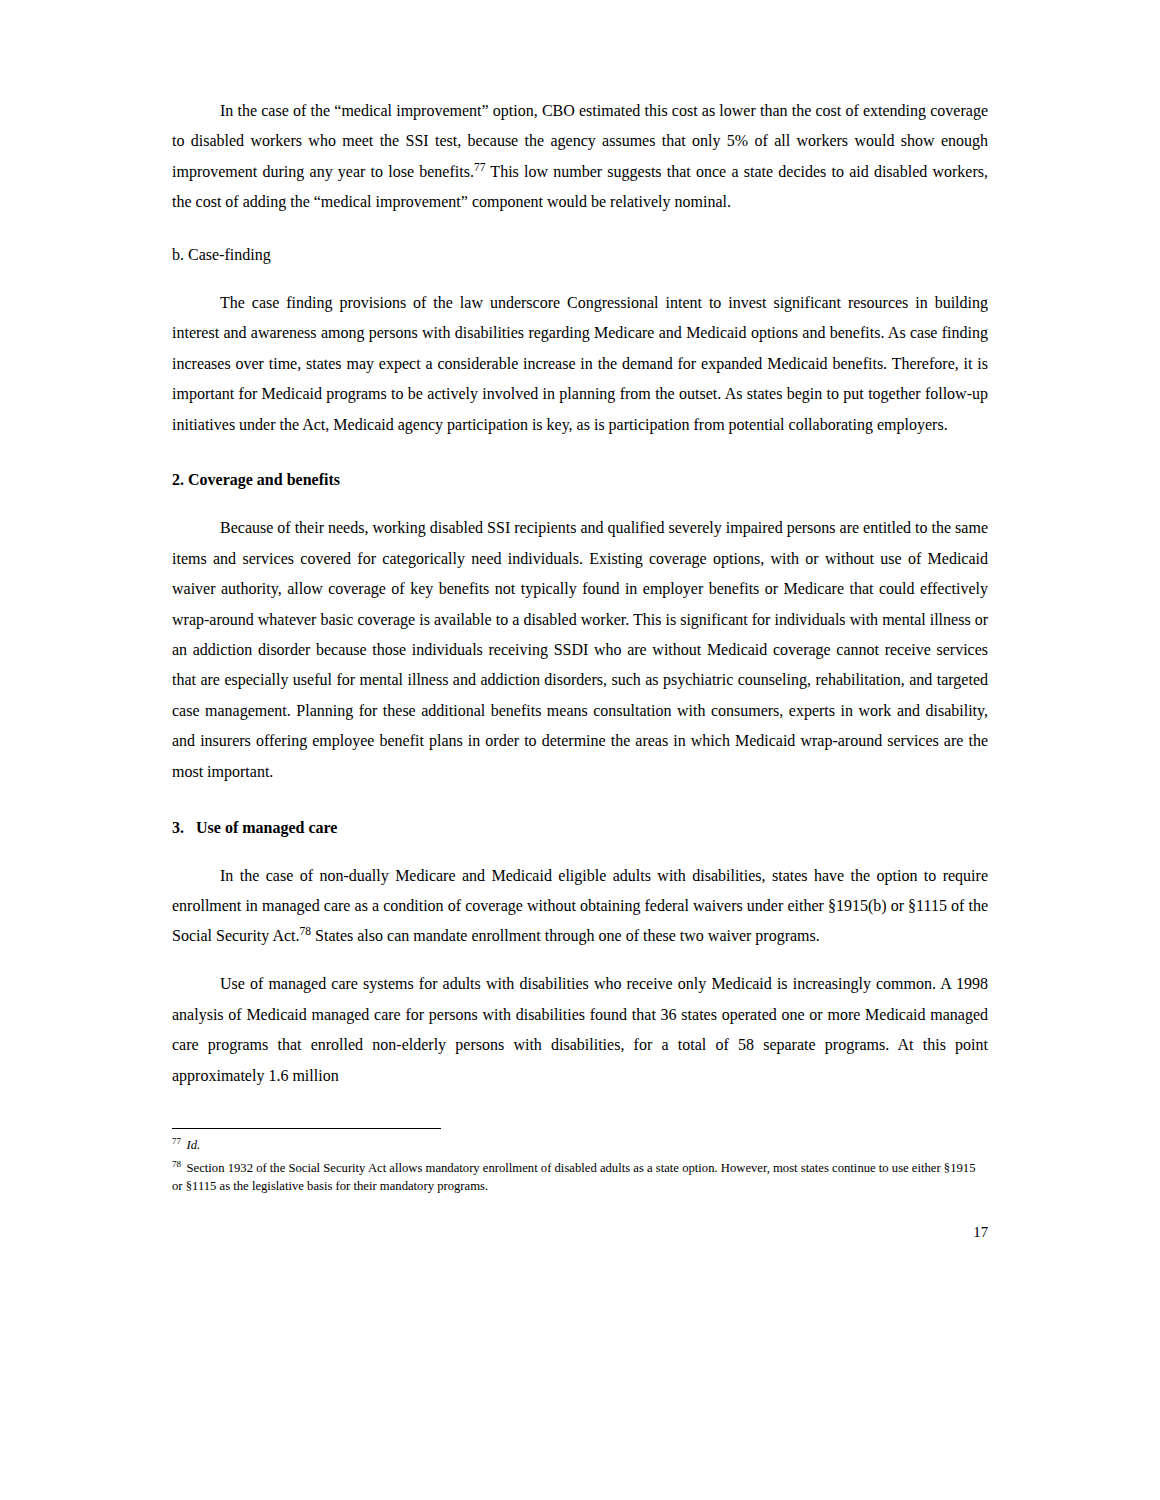In the case of the “medical improvement” option, CBO estimated this cost as lower than the cost of extending coverage to disabled workers who meet the SSI test, because the agency assumes that only 5% of all workers would show enough improvement during any year to lose benefits.77 This low number suggests that once a state decides to aid disabled workers, the cost of adding the “medical improvement” component would be relatively nominal.
b. Case-finding
The case finding provisions of the law underscore Congressional intent to invest significant resources in building interest and awareness among persons with disabilities regarding Medicare and Medicaid options and benefits. As case finding increases over time, states may expect a considerable increase in the demand for expanded Medicaid benefits. Therefore, it is important for Medicaid programs to be actively involved in planning from the outset. As states begin to put together follow-up initiatives under the Act, Medicaid agency participation is key, as is participation from potential collaborating employers.
2. Coverage and benefits
Because of their needs, working disabled SSI recipients and qualified severely impaired persons are entitled to the same items and services covered for categorically need individuals. Existing coverage options, with or without use of Medicaid waiver authority, allow coverage of key benefits not typically found in employer benefits or Medicare that could effectively wrap-around whatever basic coverage is available to a disabled worker. This is significant for individuals with mental illness or an addiction disorder because those individuals receiving SSDI who are without Medicaid coverage cannot receive services that are especially useful for mental illness and addiction disorders, such as psychiatric counseling, rehabilitation, and targeted case management. Planning for these additional benefits means consultation with consumers, experts in work and disability, and insurers offering employee benefit plans in order to determine the areas in which Medicaid wrap-around services are the most important.
3. Use of managed care
In the case of non-dually Medicare and Medicaid eligible adults with disabilities, states have the option to require enrollment in managed care as a condition of coverage without obtaining federal waivers under either §1915(b) or §1115 of the Social Security Act.78 States also can mandate enrollment through one of these two waiver programs.
Use of managed care systems for adults with disabilities who receive only Medicaid is increasingly common. A 1998 analysis of Medicaid managed care for persons with disabilities found that 36 states operated one or more Medicaid managed care programs that enrolled non-elderly persons with disabilities, for a total of 58 separate programs. At this point approximately 1.6 million
77 Id.
78 Section 1932 of the Social Security Act allows mandatory enrollment of disabled adults as a state option. However, most states continue to use either §1915 or §1115 as the legislative basis for their mandatory programs.
17